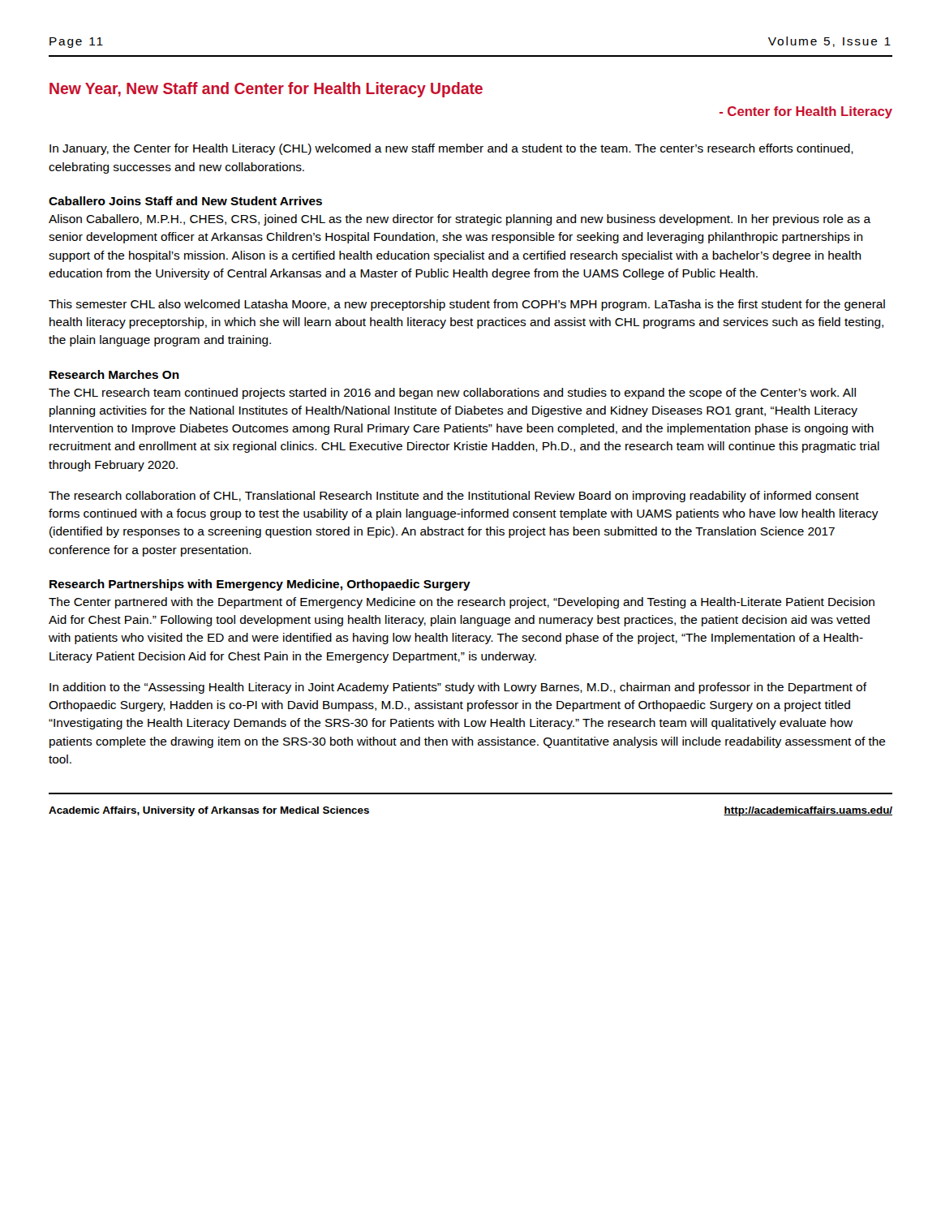Page 11 Volume 5, Issue 1
New Year, New Staff and Center for Health Literacy Update
- Center for Health Literacy
In January, the Center for Health Literacy (CHL) welcomed a new staff member and a student to the team. The center’s research efforts continued, celebrating successes and new collaborations.
Caballero Joins Staff and New Student Arrives
Alison Caballero, M.P.H., CHES, CRS, joined CHL as the new director for strategic planning and new business development. In her previous role as a senior development officer at Arkansas Children’s Hospital Foundation, she was responsible for seeking and leveraging philanthropic partnerships in support of the hospital’s mission. Alison is a certified health education specialist and a certified research specialist with a bachelor’s degree in health education from the University of Central Arkansas and a Master of Public Health degree from the UAMS College of Public Health.
This semester CHL also welcomed Latasha Moore, a new preceptorship student from COPH’s MPH program. LaTasha is the first student for the general health literacy preceptorship, in which she will learn about health literacy best practices and assist with CHL programs and services such as field testing, the plain language program and training.
Research Marches On
The CHL research team continued projects started in 2016 and began new collaborations and studies to expand the scope of the Center’s work. All planning activities for the National Institutes of Health/National Institute of Diabetes and Digestive and Kidney Diseases RO1 grant, “Health Literacy Intervention to Improve Diabetes Outcomes among Rural Primary Care Patients” have been completed, and the implementation phase is ongoing with recruitment and enrollment at six regional clinics. CHL Executive Director Kristie Hadden, Ph.D., and the research team will continue this pragmatic trial through February 2020.
The research collaboration of CHL, Translational Research Institute and the Institutional Review Board on improving readability of informed consent forms continued with a focus group to test the usability of a plain language-informed consent template with UAMS patients who have low health literacy (identified by responses to a screening question stored in Epic). An abstract for this project has been submitted to the Translation Science 2017 conference for a poster presentation.
Research Partnerships with Emergency Medicine, Orthopaedic Surgery
The Center partnered with the Department of Emergency Medicine on the research project, “Developing and Testing a Health-Literate Patient Decision Aid for Chest Pain.” Following tool development using health literacy, plain language and numeracy best practices, the patient decision aid was vetted with patients who visited the ED and were identified as having low health literacy. The second phase of the project, “The Implementation of a Health-Literacy Patient Decision Aid for Chest Pain in the Emergency Department,” is underway.
In addition to the “Assessing Health Literacy in Joint Academy Patients” study with Lowry Barnes, M.D., chairman and professor in the Department of Orthopaedic Surgery, Hadden is co-PI with David Bumpass, M.D., assistant professor in the Department of Orthopaedic Surgery on a project titled “Investigating the Health Literacy Demands of the SRS-30 for Patients with Low Health Literacy.” The research team will qualitatively evaluate how patients complete the drawing item on the SRS-30 both without and then with assistance. Quantitative analysis will include readability assessment of the tool.
Academic Affairs, University of Arkansas for Medical Sciences http://academicaffairs.uams.edu/